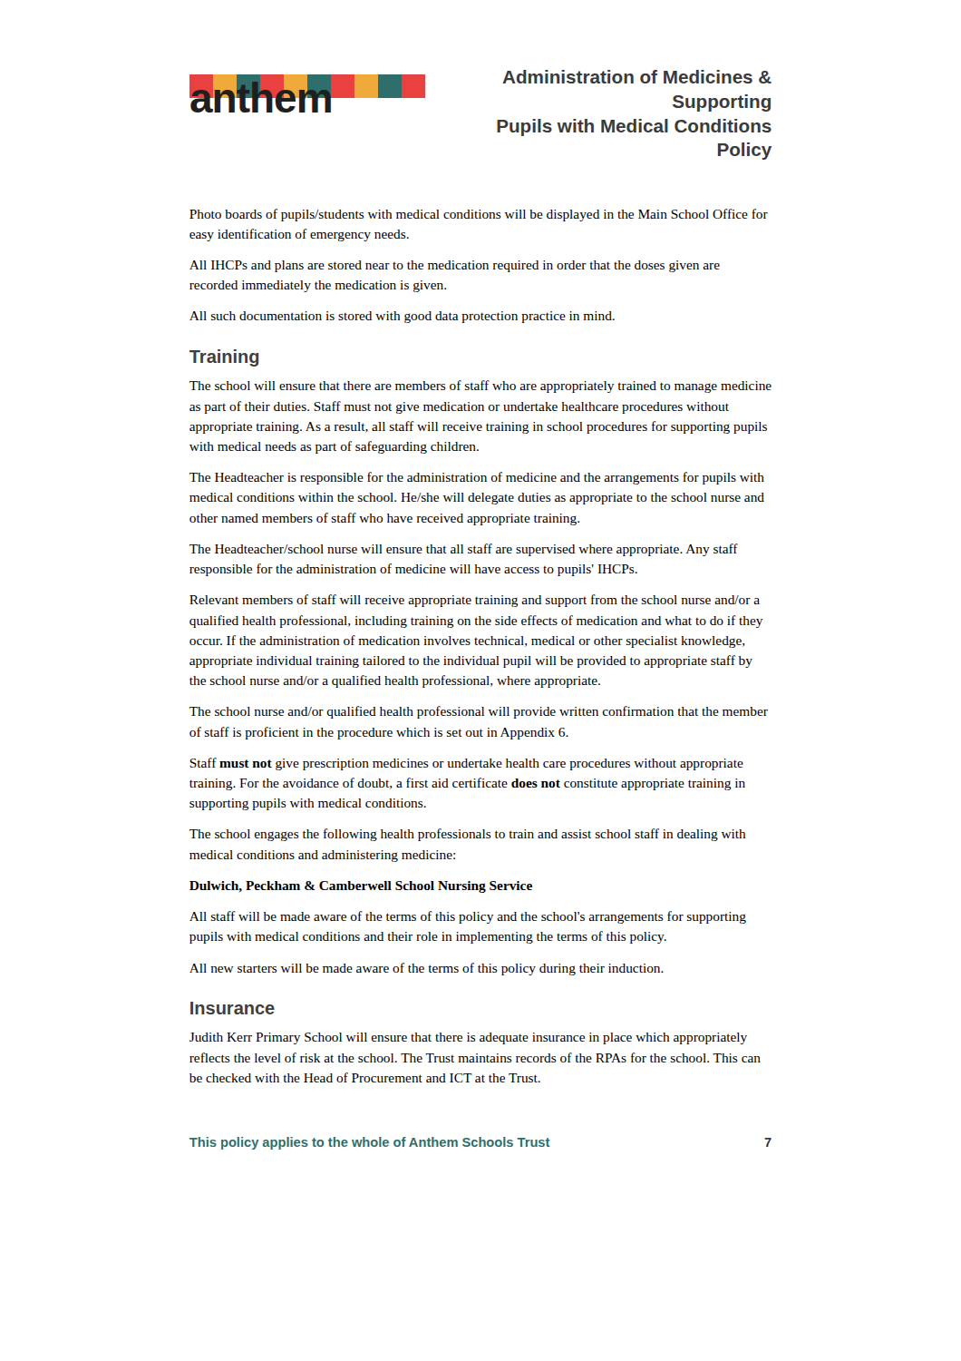anthem
Administration of Medicines & Supporting
Pupils with Medical Conditions Policy
Photo boards of pupils/students with medical conditions will be displayed in the Main School Office for easy identification of emergency needs.
All IHCPs and plans are stored near to the medication required in order that the doses given are recorded immediately the medication is given.
All such documentation is stored with good data protection practice in mind.
Training
The school will ensure that there are members of staff who are appropriately trained to manage medicine as part of their duties. Staff must not give medication or undertake healthcare procedures without appropriate training. As a result, all staff will receive training in school procedures for supporting pupils with medical needs as part of safeguarding children.
The Headteacher is responsible for the administration of medicine and the arrangements for pupils with medical conditions within the school. He/she will delegate duties as appropriate to the school nurse and other named members of staff who have received appropriate training.
The Headteacher/school nurse will ensure that all staff are supervised where appropriate. Any staff responsible for the administration of medicine will have access to pupils' IHCPs.
Relevant members of staff will receive appropriate training and support from the school nurse and/or a qualified health professional, including training on the side effects of medication and what to do if they occur. If the administration of medication involves technical, medical or other specialist knowledge, appropriate individual training tailored to the individual pupil will be provided to appropriate staff by the school nurse and/or a qualified health professional, where appropriate.
The school nurse and/or qualified health professional will provide written confirmation that the member of staff is proficient in the procedure which is set out in Appendix 6.
Staff must not give prescription medicines or undertake health care procedures without appropriate training. For the avoidance of doubt, a first aid certificate does not constitute appropriate training in supporting pupils with medical conditions.
The school engages the following health professionals to train and assist school staff in dealing with medical conditions and administering medicine:
Dulwich, Peckham & Camberwell School Nursing Service
All staff will be made aware of the terms of this policy and the school's arrangements for supporting pupils with medical conditions and their role in implementing the terms of this policy.
All new starters will be made aware of the terms of this policy during their induction.
Insurance
Judith Kerr Primary School will ensure that there is adequate insurance in place which appropriately reflects the level of risk at the school. The Trust maintains records of the RPAs for the school. This can be checked with the Head of Procurement and ICT at the Trust.
This policy applies to the whole of Anthem Schools Trust 7